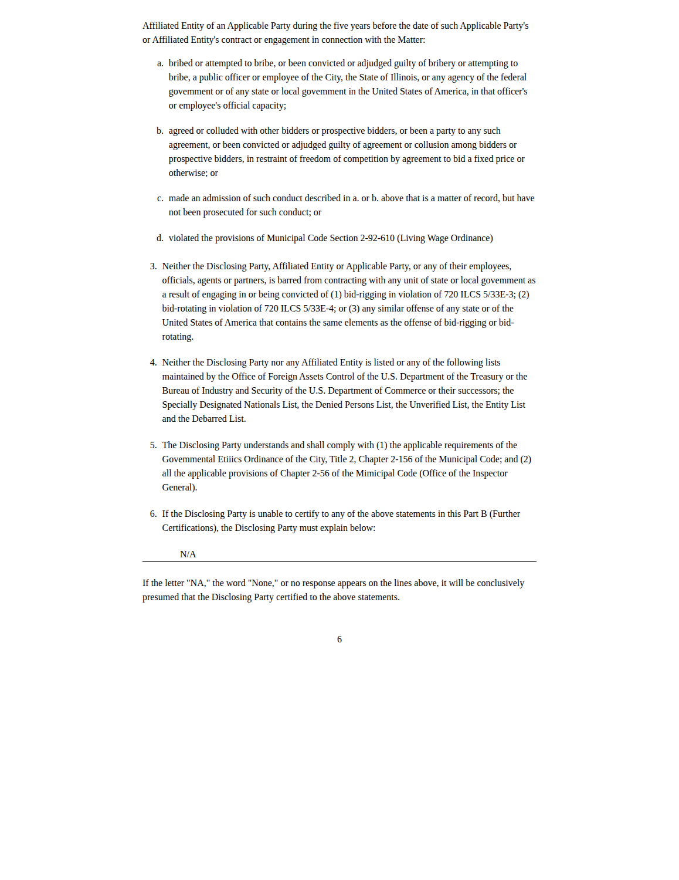Affiliated Entity of an Applicable Party during the five years before the date of such Applicable Party's or Affiliated Entity's contract or engagement in connection with the Matter:
bribed or attempted to bribe, or been convicted or adjudged guilty of bribery or attempting to bribe, a public officer or employee of the City, the State of Illinois, or any agency of the federal govemment or of any state or local govemment in the United States of America, in that officer's or employee's official capacity;
agreed or colluded with other bidders or prospective bidders, or been a party to any such agreement, or been convicted or adjudged guilty of agreement or collusion among bidders or prospective bidders, in restraint of freedom of competition by agreement to bid a fixed price or otherwise; or
made an admission of such conduct described in a. or b. above that is a matter of record, but have not been prosecuted for such conduct; or
violated the provisions of Municipal Code Section 2-92-610 (Living Wage Ordinance)
Neither the Disclosing Party, Affiliated Entity or Applicable Party, or any of their employees, officials, agents or partners, is barred from contracting with any unit of state or local govemment as a result of engaging in or being convicted of (1) bid-rigging in violation of 720 ILCS 5/33E-3; (2) bid-rotating in violation of 720 ILCS 5/33E-4; or (3) any similar offense of any state or of the United States of America that contains the same elements as the offense of bid-rigging or bid-rotating.
Neither the Disclosing Party nor any Affiliated Entity is listed or any of the following lists maintained by the Office of Foreign Assets Control of the U.S. Department of the Treasury or the Bureau of Industry and Security of the U.S. Department of Commerce or their successors; the Specially Designated Nationals List, the Denied Persons List, the Unverified List, the Entity List and the Debarred List.
The Disclosing Party understands and shall comply with (1) the applicable requirements of the Govemmental Etiiics Ordinance of the City, Title 2, Chapter 2-156 of the Municipal Code; and (2) all the applicable provisions of Chapter 2-56 of the Mimicipal Code (Office of the Inspector General).
If the Disclosing Party is unable to certify to any of the above statements in this Part B (Further Certifications), the Disclosing Party must explain below:
N/A
If the letter "NA," the word "None," or no response appears on the lines above, it will be conclusively presumed that the Disclosing Party certified to the above statements.
6